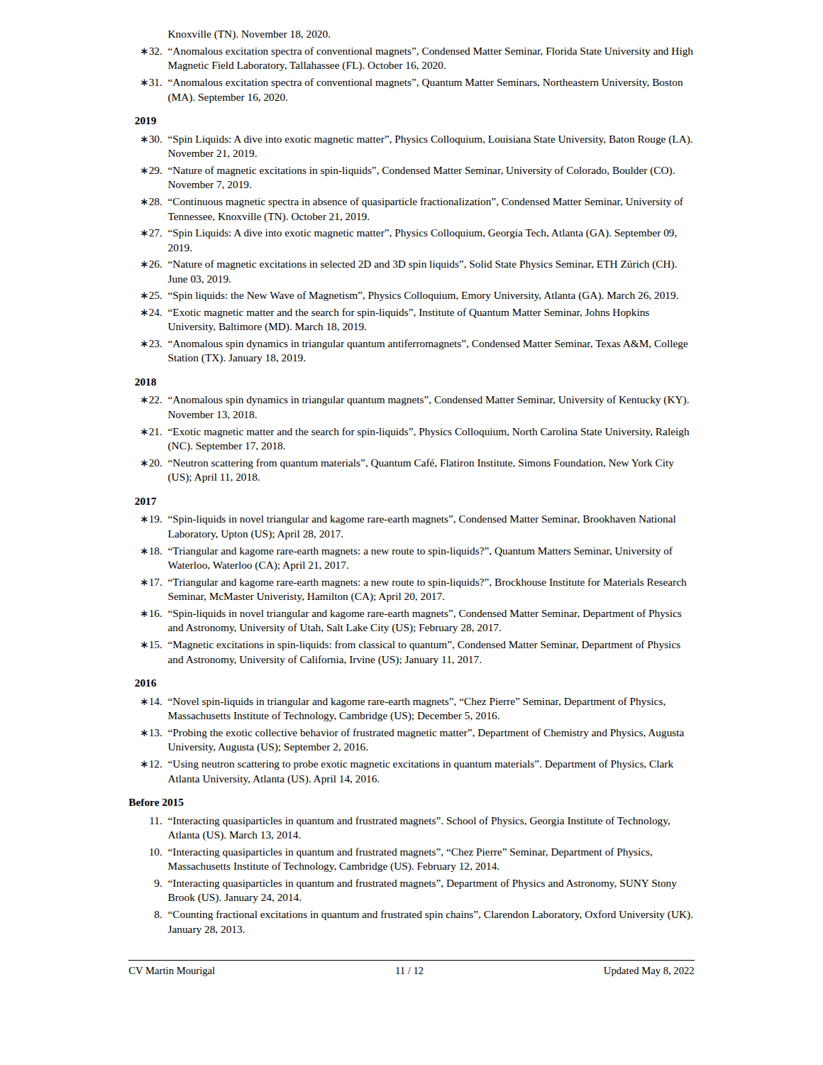Knoxville (TN). November 18, 2020.
∗32.“Anomalous excitation spectra of conventional magnets”, Condensed Matter Seminar, Florida State University and High Magnetic Field Laboratory, Tallahassee (FL). October 16, 2020.
∗31.“Anomalous excitation spectra of conventional magnets”, Quantum Matter Seminars, Northeastern University, Boston (MA). September 16, 2020.
2019
∗30.“Spin Liquids: A dive into exotic magnetic matter”, Physics Colloquium, Louisiana State University, Baton Rouge (LA). November 21, 2019.
∗29.“Nature of magnetic excitations in spin-liquids”, Condensed Matter Seminar, University of Colorado, Boulder (CO). November 7, 2019.
∗28.“Continuous magnetic spectra in absence of quasiparticle fractionalization”, Condensed Matter Seminar, University of Tennessee, Knoxville (TN). October 21, 2019.
∗27.“Spin Liquids: A dive into exotic magnetic matter”, Physics Colloquium, Georgia Tech, Atlanta (GA). September 09, 2019.
∗26.“Nature of magnetic excitations in selected 2D and 3D spin liquids”, Solid State Physics Seminar, ETH Zürich (CH). June 03, 2019.
∗25.“Spin liquids: the New Wave of Magnetism”, Physics Colloquium, Emory University, Atlanta (GA). March 26, 2019.
∗24.“Exotic magnetic matter and the search for spin-liquids”, Institute of Quantum Matter Seminar, Johns Hopkins University, Baltimore (MD). March 18, 2019.
∗23.“Anomalous spin dynamics in triangular quantum antiferromagnets”, Condensed Matter Seminar, Texas A&M, College Station (TX). January 18, 2019.
2018
∗22.“Anomalous spin dynamics in triangular quantum magnets”, Condensed Matter Seminar, University of Kentucky (KY). November 13, 2018.
∗21.“Exotic magnetic matter and the search for spin-liquids”, Physics Colloquium, North Carolina State University, Raleigh (NC). September 17, 2018.
∗20.“Neutron scattering from quantum materials”, Quantum Café, Flatiron Institute, Simons Foundation, New York City (US); April 11, 2018.
2017
∗19.“Spin-liquids in novel triangular and kagome rare-earth magnets”, Condensed Matter Seminar, Brookhaven National Laboratory, Upton (US); April 28, 2017.
∗18.“Triangular and kagome rare-earth magnets: a new route to spin-liquids?”, Quantum Matters Seminar, University of Waterloo, Waterloo (CA); April 21, 2017.
∗17.“Triangular and kagome rare-earth magnets: a new route to spin-liquids?”, Brockhouse Institute for Materials Research Seminar, McMaster Univeristy, Hamilton (CA); April 20, 2017.
∗16.“Spin-liquids in novel triangular and kagome rare-earth magnets”, Condensed Matter Seminar, Department of Physics and Astronomy, University of Utah, Salt Lake City (US); February 28, 2017.
∗15.“Magnetic excitations in spin-liquids: from classical to quantum”, Condensed Matter Seminar, Department of Physics and Astronomy, University of California, Irvine (US); January 11, 2017.
2016
∗14.“Novel spin-liquids in triangular and kagome rare-earth magnets”, “Chez Pierre” Seminar, Department of Physics, Massachusetts Institute of Technology, Cambridge (US); December 5, 2016.
∗13.“Probing the exotic collective behavior of frustrated magnetic matter”, Department of Chemistry and Physics, Augusta University, Augusta (US); September 2, 2016.
∗12.“Using neutron scattering to probe exotic magnetic excitations in quantum materials”. Department of Physics, Clark Atlanta University, Atlanta (US). April 14, 2016.
Before 2015
11.“Interacting quasiparticles in quantum and frustrated magnets”. School of Physics, Georgia Institute of Technology, Atlanta (US). March 13, 2014.
10.“Interacting quasiparticles in quantum and frustrated magnets”, “Chez Pierre” Seminar, Department of Physics, Massachusetts Institute of Technology, Cambridge (US). February 12, 2014.
9.“Interacting quasiparticles in quantum and frustrated magnets”, Department of Physics and Astronomy, SUNY Stony Brook (US). January 24, 2014.
8.“Counting fractional excitations in quantum and frustrated spin chains”, Clarendon Laboratory, Oxford University (UK). January 28, 2013.
CV Martin Mourigal 11 / 12 Updated May 8, 2022